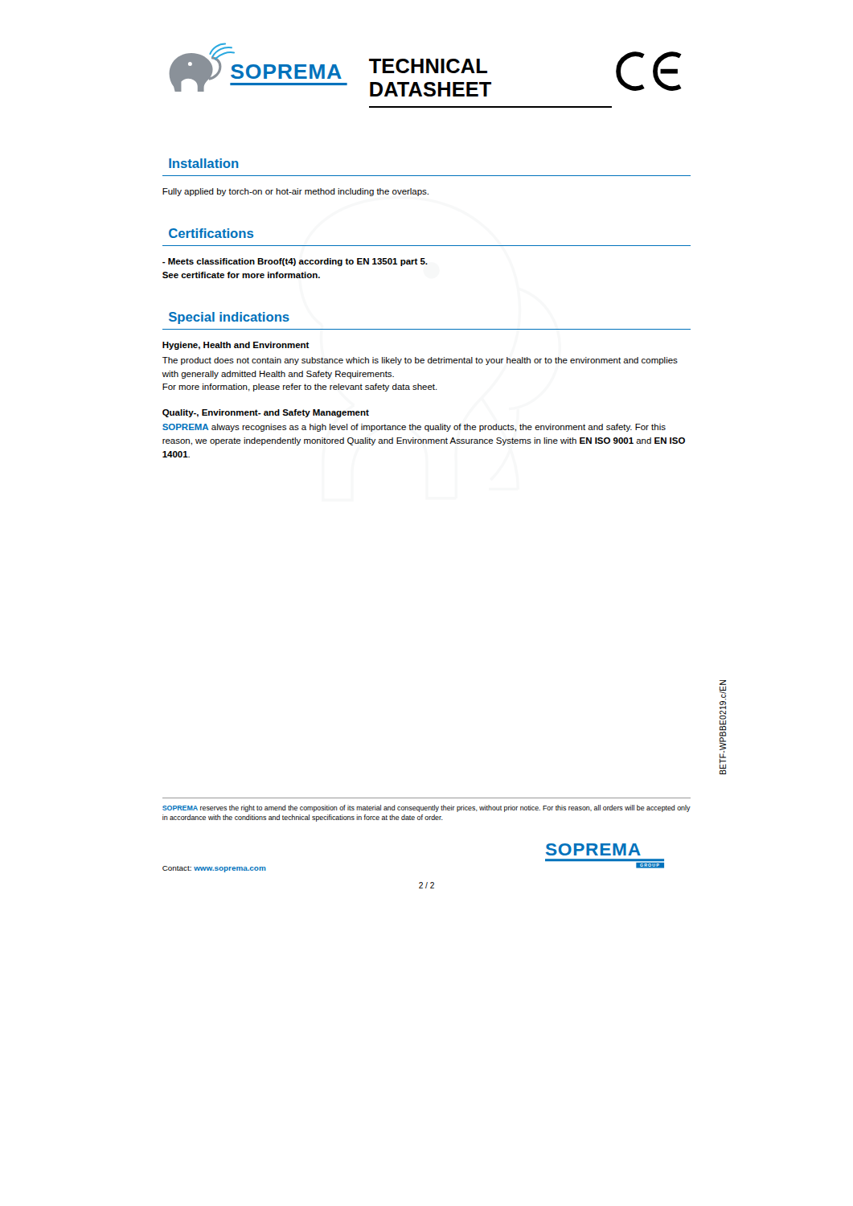SOPREMA
TECHNICAL DATASHEET
Installation
Fully applied by torch-on or hot-air method including the overlaps.
Certifications
- Meets classification Broof(t4) according to EN 13501 part 5.
See certificate for more information.
Special indications
Hygiene, Health and Environment
The product does not contain any substance which is likely to be detrimental to your health or to the environment and complies with generally admitted Health and Safety Requirements.
For more information, please refer to the relevant safety data sheet.
Quality-, Environment- and Safety Management
SOPREMA always recognises as a high level of importance the quality of the products, the environment and safety. For this reason, we operate independently monitored Quality and Environment Assurance Systems in line with EN ISO 9001 and EN ISO 14001.
BETF-WPBBE0219.c/EN
SOPREMA reserves the right to amend the composition of its material and consequently their prices, without prior notice. For this reason, all orders will be accepted only in accordance with the conditions and technical specifications in force at the date of order.
Contact: www.soprema.com
SOPREMA GROUP
2 / 2